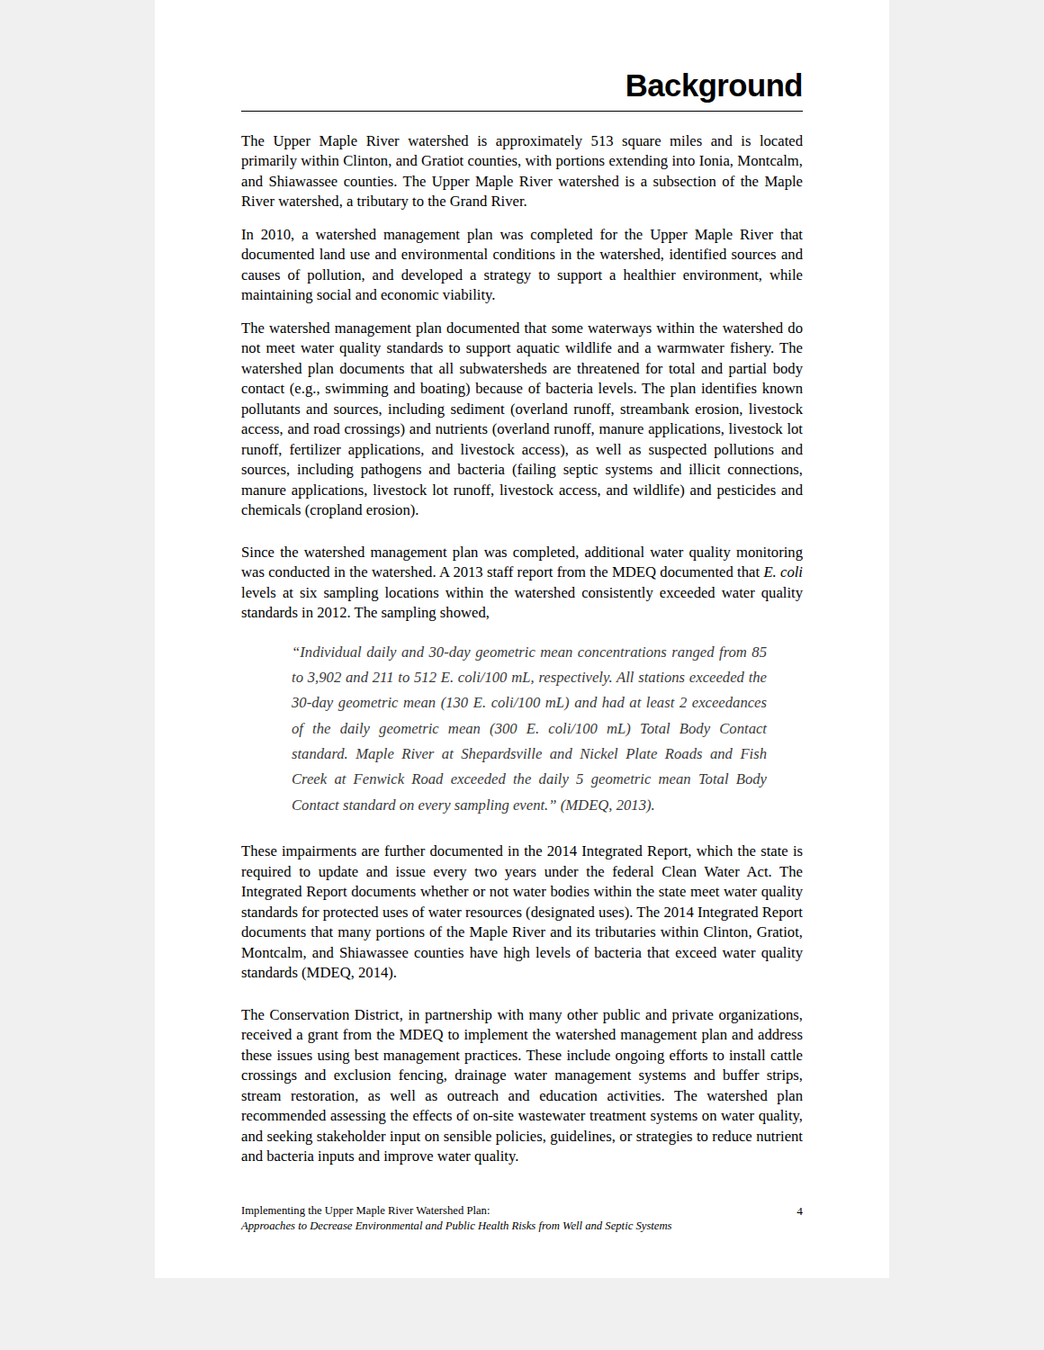Background
The Upper Maple River watershed is approximately 513 square miles and is located primarily within Clinton, and Gratiot counties, with portions extending into Ionia, Montcalm, and Shiawassee counties. The Upper Maple River watershed is a subsection of the Maple River watershed, a tributary to the Grand River.
In 2010, a watershed management plan was completed for the Upper Maple River that documented land use and environmental conditions in the watershed, identified sources and causes of pollution, and developed a strategy to support a healthier environment, while maintaining social and economic viability.
The watershed management plan documented that some waterways within the watershed do not meet water quality standards to support aquatic wildlife and a warmwater fishery. The watershed plan documents that all subwatersheds are threatened for total and partial body contact (e.g., swimming and boating) because of bacteria levels. The plan identifies known pollutants and sources, including sediment (overland runoff, streambank erosion, livestock access, and road crossings) and nutrients (overland runoff, manure applications, livestock lot runoff, fertilizer applications, and livestock access), as well as suspected pollutions and sources, including pathogens and bacteria (failing septic systems and illicit connections, manure applications, livestock lot runoff, livestock access, and wildlife) and pesticides and chemicals (cropland erosion).
Since the watershed management plan was completed, additional water quality monitoring was conducted in the watershed. A 2013 staff report from the MDEQ documented that E. coli levels at six sampling locations within the watershed consistently exceeded water quality standards in 2012. The sampling showed,
“Individual daily and 30-day geometric mean concentrations ranged from 85 to 3,902 and 211 to 512 E. coli/100 mL, respectively. All stations exceeded the 30-day geometric mean (130 E. coli/100 mL) and had at least 2 exceedances of the daily geometric mean (300 E. coli/100 mL) Total Body Contact standard. Maple River at Shepardsville and Nickel Plate Roads and Fish Creek at Fenwick Road exceeded the daily 5 geometric mean Total Body Contact standard on every sampling event.” (MDEQ, 2013).
These impairments are further documented in the 2014 Integrated Report, which the state is required to update and issue every two years under the federal Clean Water Act. The Integrated Report documents whether or not water bodies within the state meet water quality standards for protected uses of water resources (designated uses). The 2014 Integrated Report documents that many portions of the Maple River and its tributaries within Clinton, Gratiot, Montcalm, and Shiawassee counties have high levels of bacteria that exceed water quality standards (MDEQ, 2014).
The Conservation District, in partnership with many other public and private organizations, received a grant from the MDEQ to implement the watershed management plan and address these issues using best management practices. These include ongoing efforts to install cattle crossings and exclusion fencing, drainage water management systems and buffer strips, stream restoration, as well as outreach and education activities. The watershed plan recommended assessing the effects of on-site wastewater treatment systems on water quality, and seeking stakeholder input on sensible policies, guidelines, or strategies to reduce nutrient and bacteria inputs and improve water quality.
4 Implementing the Upper Maple River Watershed Plan: Approaches to Decrease Environmental and Public Health Risks from Well and Septic Systems